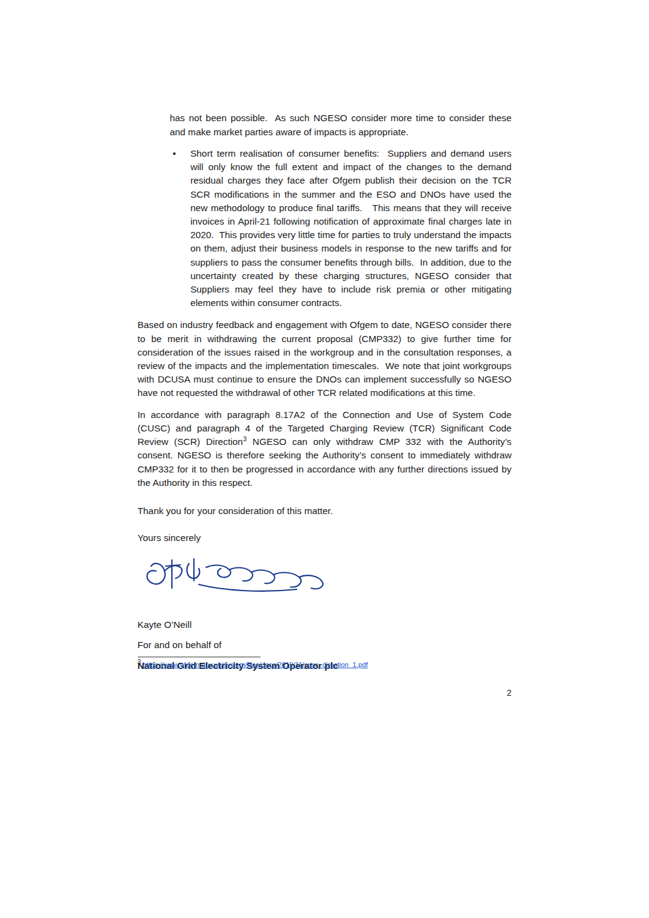has not been possible. As such NGESO consider more time to consider these and make market parties aware of impacts is appropriate.
Short term realisation of consumer benefits: Suppliers and demand users will only know the full extent and impact of the changes to the demand residual charges they face after Ofgem publish their decision on the TCR SCR modifications in the summer and the ESO and DNOs have used the new methodology to produce final tariffs. This means that they will receive invoices in April-21 following notification of approximate final charges late in 2020. This provides very little time for parties to truly understand the impacts on them, adjust their business models in response to the new tariffs and for suppliers to pass the consumer benefits through bills. In addition, due to the uncertainty created by these charging structures, NGESO consider that Suppliers may feel they have to include risk premia or other mitigating elements within consumer contracts.
Based on industry feedback and engagement with Ofgem to date, NGESO consider there to be merit in withdrawing the current proposal (CMP332) to give further time for consideration of the issues raised in the workgroup and in the consultation responses, a review of the impacts and the implementation timescales. We note that joint workgroups with DCUSA must continue to ensure the DNOs can implement successfully so NGESO have not requested the withdrawal of other TCR related modifications at this time.
In accordance with paragraph 8.17A2 of the Connection and Use of System Code (CUSC) and paragraph 4 of the Targeted Charging Review (TCR) Significant Code Review (SCR) Direction3 NGESO can only withdraw CMP 332 with the Authority’s consent. NGESO is therefore seeking the Authority’s consent to immediately withdraw CMP332 for it to then be progressed in accordance with any further directions issued by the Authority in this respect.
Thank you for your consideration of this matter.
Yours sincerely
Kayte O’Neill
For and on behalf of
National Grid Electricity System Operator plc
3 https://www.ofgem.gov.uk/system/files/docs/2019/11/cusc_direction_1.pdf
2